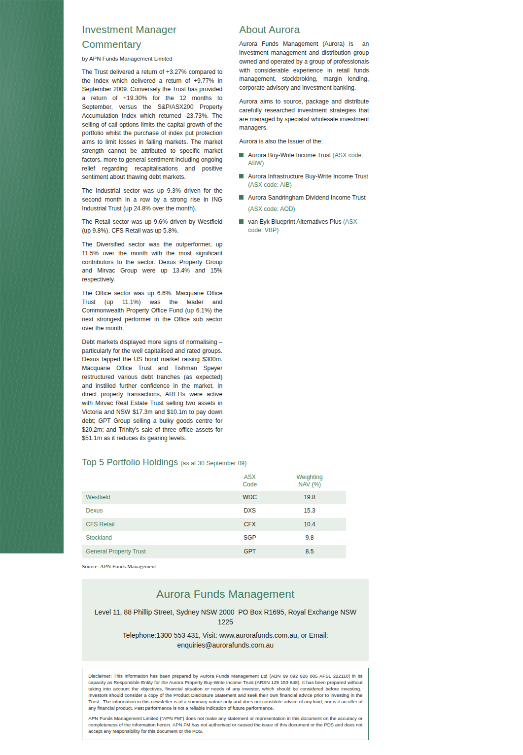Investment Manager Commentary
by APN Funds Management Limited
The Trust delivered a return of +3.27% compared to the Index which delivered a return of +9.77% in September 2009. Conversely the Trust has provided a return of +19.30% for the 12 months to September, versus the S&P/ASX200 Property Accumulation Index which returned -23.73%. The selling of call options limits the capital growth of the portfolio whilst the purchase of index put protection aims to limit losses in falling markets. The market strength cannot be attributed to specific market factors, more to general sentiment including ongoing relief regarding recapitalisations and positive sentiment about thawing debt markets.
The Industrial sector was up 9.3% driven for the second month in a row by a strong rise in ING Industrial Trust (up 24.8% over the month).
The Retail sector was up 9.6% driven by Westfield (up 9.8%). CFS Retail was up 5.8%.
The Diversified sector was the outperformer, up 11.5% over the month with the most significant contributors to the sector. Dexus Property Group and Mirvac Group were up 13.4% and 15% respectively.
The Office sector was up 6.6%. Macquarie Office Trust (up 11.1%) was the leader and Commonwealth Property Office Fund (up 6.1%) the next strongest performer in the Office sub sector over the month.
Debt markets displayed more signs of normalising – particularly for the well capitalised and rated groups. Dexus tapped the US bond market raising $300m. Macquarie Office Trust and Tishman Speyer restructured various debt tranches (as expected) and instilled further confidence in the market. In direct property transactions, AREITs were active with Mirvac Real Estate Trust selling two assets in Victoria and NSW $17.3m and $10.1m to pay down debt; GPT Group selling a bulky goods centre for $20.2m; and Trinity’s sale of three office assets for $51.1m as it reduces its gearing levels.
About Aurora
Aurora Funds Management (Aurora) is an investment management and distribution group owned and operated by a group of professionals with considerable experience in retail funds management, stockbroking, margin lending, corporate advisory and investment banking.
Aurora aims to source, package and distribute carefully researched investment strategies that are managed by specialist wholesale investment managers.
Aurora is also the Issuer of the:
Aurora Buy-Write Income Trust (ASX code: ABW)
Aurora Infrastructure Buy-Write Income Trust (ASX code: AIB)
Aurora Sandringham Dividend Income Trust (ASX code: AOD)
van Eyk Blueprint Alternatives Plus (ASX code: VBP)
Top 5 Portfolio Holdings (as at 30 September 09)
| | ASX Code | Weighting NAV (%) |
| --- | --- | --- |
| Westfield | WDC | 19.8 |
| Dexus | DXS | 15.3 |
| CFS Retail | CFX | 10.4 |
| Stockland | SGP | 9.8 |
| General Property Trust | GPT | 8.5 |
Source: APN Funds Management
Aurora Funds Management
Level 11, 88 Phillip Street, Sydney NSW 2000 PO Box R1695, Royal Exchange NSW 1225
Telephone:1300 553 431, Visit: www.aurorafunds.com.au, or Email: enquiries@aurorafunds.com.au
Disclaimer: This information has been prepared by Aurora Funds Management Ltd (ABN 69 092 626 885 AFSL 222110) in its capacity as Responsible Entity for the Aurora Property Buy-Write Income Trust (ARSN 125 153 648). It has been prepared without taking into account the objectives, financial situation or needs of any investor, which should be considered before investing. Investors should consider a copy of the Product Disclosure Statement and seek their own financial advice prior to investing in the Trust. The information in this newsletter is of a summary nature only and does not constitute advice of any kind, nor is it an offer of any financial product. Past performance is not a reliable indication of future performance.
APN Funds Management Limited (“APN FM”) does not make any statement or representation in this document on the accuracy or completeness of the information herein. APN FM has not authorised or caused the issue of this document or the PDS and does not accept any responsibility for this document or the PDS.